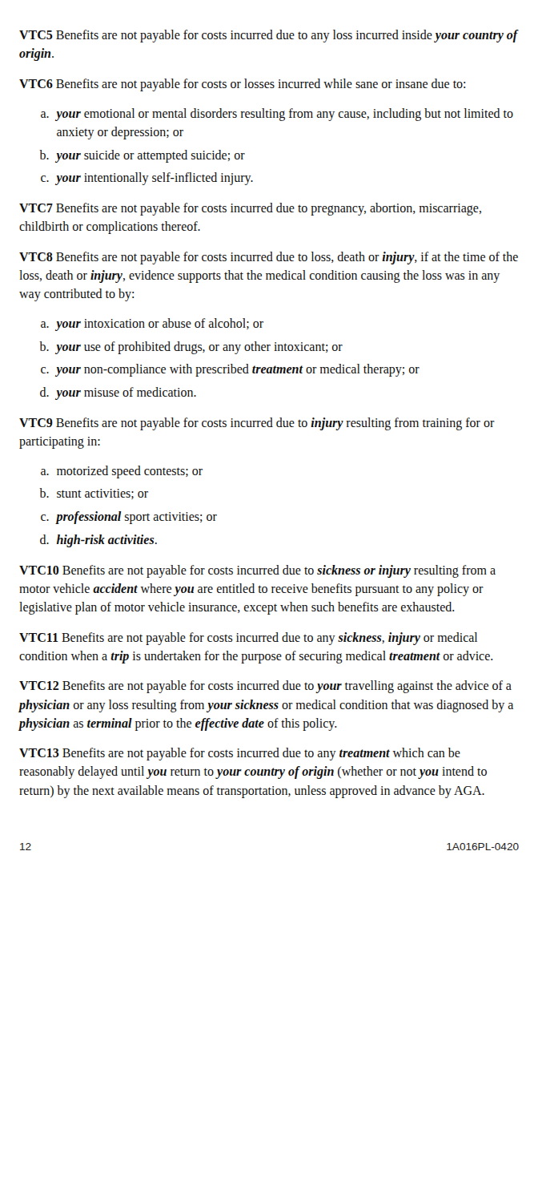VTC5 Benefits are not payable for costs incurred due to any loss incurred inside your country of origin.
VTC6 Benefits are not payable for costs or losses incurred while sane or insane due to:
your emotional or mental disorders resulting from any cause, including but not limited to anxiety or depression; or
your suicide or attempted suicide; or
your intentionally self-inflicted injury.
VTC7 Benefits are not payable for costs incurred due to pregnancy, abortion, miscarriage, childbirth or complications thereof.
VTC8 Benefits are not payable for costs incurred due to loss, death or injury, if at the time of the loss, death or injury, evidence supports that the medical condition causing the loss was in any way contributed to by:
your intoxication or abuse of alcohol; or
your use of prohibited drugs, or any other intoxicant; or
your non-compliance with prescribed treatment or medical therapy; or
your misuse of medication.
VTC9 Benefits are not payable for costs incurred due to injury resulting from training for or participating in:
motorized speed contests; or
stunt activities; or
professional sport activities; or
high-risk activities.
VTC10 Benefits are not payable for costs incurred due to sickness or injury resulting from a motor vehicle accident where you are entitled to receive benefits pursuant to any policy or legislative plan of motor vehicle insurance, except when such benefits are exhausted.
VTC11 Benefits are not payable for costs incurred due to any sickness, injury or medical condition when a trip is undertaken for the purpose of securing medical treatment or advice.
VTC12 Benefits are not payable for costs incurred due to your travelling against the advice of a physician or any loss resulting from your sickness or medical condition that was diagnosed by a physician as terminal prior to the effective date of this policy.
VTC13 Benefits are not payable for costs incurred due to any treatment which can be reasonably delayed until you return to your country of origin (whether or not you intend to return) by the next available means of transportation, unless approved in advance by AGA.
12 1A016PL-0420